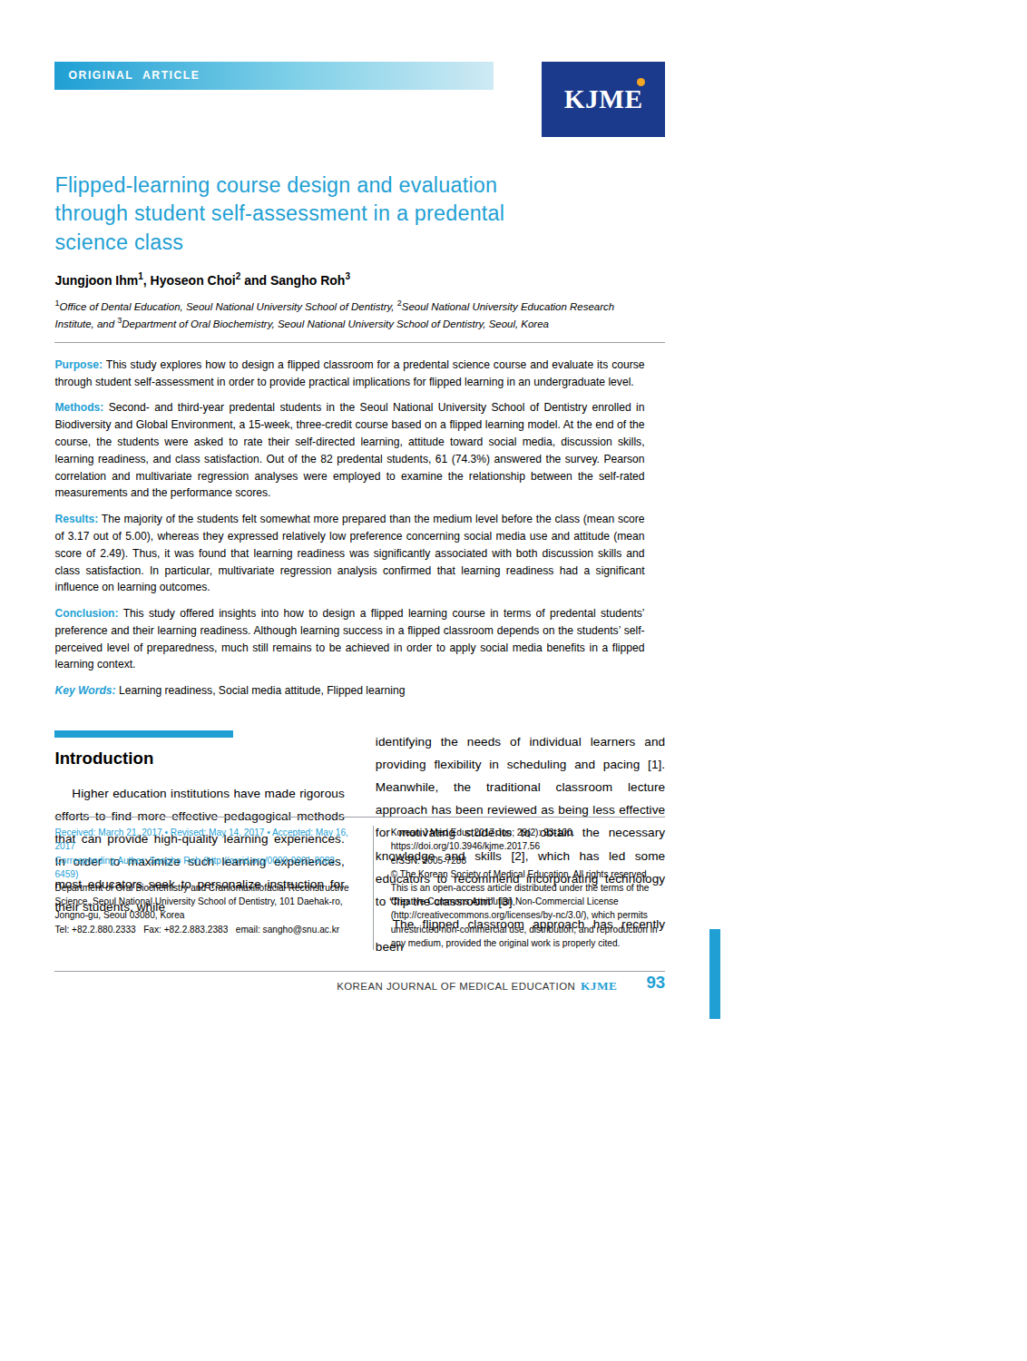ORIGINAL ARTICLE
KJME
Flipped-learning course design and evaluation through student self-assessment in a predental science class
Jungjoon Ihm1, Hyoseon Choi2 and Sangho Roh3
1Office of Dental Education, Seoul National University School of Dentistry, 2Seoul National University Education Research Institute, and 3Department of Oral Biochemistry, Seoul National University School of Dentistry, Seoul, Korea
Purpose: This study explores how to design a flipped classroom for a predental science course and evaluate its course through student self-assessment in order to provide practical implications for flipped learning in an undergraduate level.
Methods: Second- and third-year predental students in the Seoul National University School of Dentistry enrolled in Biodiversity and Global Environment, a 15-week, three-credit course based on a flipped learning model. At the end of the course, the students were asked to rate their self-directed learning, attitude toward social media, discussion skills, learning readiness, and class satisfaction. Out of the 82 predental students, 61 (74.3%) answered the survey. Pearson correlation and multivariate regression analyses were employed to examine the relationship between the self-rated measurements and the performance scores.
Results: The majority of the students felt somewhat more prepared than the medium level before the class (mean score of 3.17 out of 5.00), whereas they expressed relatively low preference concerning social media use and attitude (mean score of 2.49). Thus, it was found that learning readiness was significantly associated with both discussion skills and class satisfaction. In particular, multivariate regression analysis confirmed that learning readiness had a significant influence on learning outcomes.
Conclusion: This study offered insights into how to design a flipped learning course in terms of predental students’ preference and their learning readiness. Although learning success in a flipped classroom depends on the students’ self-perceived level of preparedness, much still remains to be achieved in order to apply social media benefits in a flipped learning context.
Key Words: Learning readiness, Social media attitude, Flipped learning
Introduction
Higher education institutions have made rigorous efforts to find more effective pedagogical methods that can provide high-quality learning experiences. In order to maximize such learning experiences, most educators seek to personalize instruction for their students, while
identifying the needs of individual learners and providing flexibility in scheduling and pacing [1]. Meanwhile, the traditional classroom lecture approach has been reviewed as being less effective for motivating students to obtain the necessary knowledge and skills [2], which has led some educators to recommend incorporating technology to “flip the classroom” [3].
The flipped classroom approach has recently been
Received: March 21, 2017 • Revised: May 14, 2017 • Accepted: May 16, 2017
Corresponding Author: Sangho Roh (http://orcid.org/0000-0001-8082-6459)
Department of Oral Biochemistry and Craniomaxillofacial Reconstructive Science, Seoul National University School of Dentistry, 101 Daehak-ro, Jongno-gu, Seoul 03080, Korea
Tel: +82.2.880.2333 Fax: +82.2.883.2383 email: sangho@snu.ac.kr
Korean J Med Educ 2017 Jun; 29(2): 93-100.
https://doi.org/10.3946/kjme.2017.56
eISSN: 2005-7288
© The Korean Society of Medical Education. All rights reserved. This is an open-access article distributed under the terms of the Creative Commons Attribution Non-Commercial License (http://creativecommons.org/licenses/by-nc/3.0/), which permits unrestricted non-commercial use, distribution, and reproduction in any medium, provided the original work is properly cited.
KOREAN JOURNAL OF MEDICAL EDUCATIONKJME
93